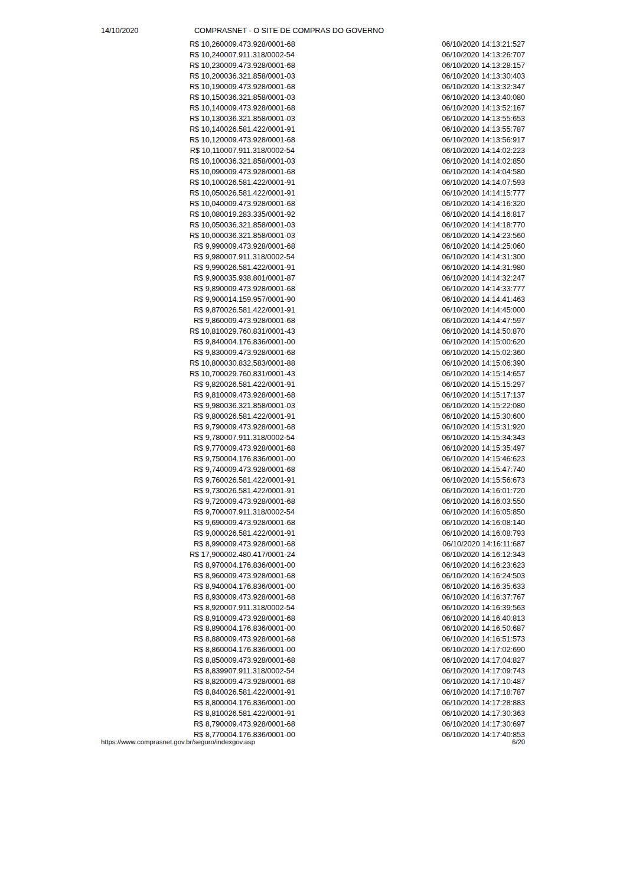14/10/2020
COMPRASNET - O SITE DE COMPRAS DO GOVERNO
| R$ 10,2600 | 09.473.928/0001-68 | 06/10/2020 14:13:21:527 |
| R$ 10,2400 | 07.911.318/0002-54 | 06/10/2020 14:13:26:707 |
| R$ 10,2300 | 09.473.928/0001-68 | 06/10/2020 14:13:28:157 |
| R$ 10,2000 | 36.321.858/0001-03 | 06/10/2020 14:13:30:403 |
| R$ 10,1900 | 09.473.928/0001-68 | 06/10/2020 14:13:32:347 |
| R$ 10,1500 | 36.321.858/0001-03 | 06/10/2020 14:13:40:080 |
| R$ 10,1400 | 09.473.928/0001-68 | 06/10/2020 14:13:52:167 |
| R$ 10,1300 | 36.321.858/0001-03 | 06/10/2020 14:13:55:653 |
| R$ 10,1400 | 26.581.422/0001-91 | 06/10/2020 14:13:55:787 |
| R$ 10,1200 | 09.473.928/0001-68 | 06/10/2020 14:13:56:917 |
| R$ 10,1100 | 07.911.318/0002-54 | 06/10/2020 14:14:02:223 |
| R$ 10,1000 | 36.321.858/0001-03 | 06/10/2020 14:14:02:850 |
| R$ 10,0900 | 09.473.928/0001-68 | 06/10/2020 14:14:04:580 |
| R$ 10,1000 | 26.581.422/0001-91 | 06/10/2020 14:14:07:593 |
| R$ 10,0500 | 26.581.422/0001-91 | 06/10/2020 14:14:15:777 |
| R$ 10,0400 | 09.473.928/0001-68 | 06/10/2020 14:14:16:320 |
| R$ 10,0800 | 19.283.335/0001-92 | 06/10/2020 14:14:16:817 |
| R$ 10,0500 | 36.321.858/0001-03 | 06/10/2020 14:14:18:770 |
| R$ 10,0000 | 36.321.858/0001-03 | 06/10/2020 14:14:23:560 |
| R$ 9,9900 | 09.473.928/0001-68 | 06/10/2020 14:14:25:060 |
| R$ 9,9800 | 07.911.318/0002-54 | 06/10/2020 14:14:31:300 |
| R$ 9,9900 | 26.581.422/0001-91 | 06/10/2020 14:14:31:980 |
| R$ 9,9000 | 35.938.801/0001-87 | 06/10/2020 14:14:32:247 |
| R$ 9,8900 | 09.473.928/0001-68 | 06/10/2020 14:14:33:777 |
| R$ 9,9000 | 14.159.957/0001-90 | 06/10/2020 14:14:41:463 |
| R$ 9,8700 | 26.581.422/0001-91 | 06/10/2020 14:14:45:000 |
| R$ 9,8600 | 09.473.928/0001-68 | 06/10/2020 14:14:47:597 |
| R$ 10,8100 | 29.760.831/0001-43 | 06/10/2020 14:14:50:870 |
| R$ 9,8400 | 04.176.836/0001-00 | 06/10/2020 14:15:00:620 |
| R$ 9,8300 | 09.473.928/0001-68 | 06/10/2020 14:15:02:360 |
| R$ 10,8000 | 30.832.583/0001-88 | 06/10/2020 14:15:06:390 |
| R$ 10,7000 | 29.760.831/0001-43 | 06/10/2020 14:15:14:657 |
| R$ 9,8200 | 26.581.422/0001-91 | 06/10/2020 14:15:15:297 |
| R$ 9,8100 | 09.473.928/0001-68 | 06/10/2020 14:15:17:137 |
| R$ 9,9800 | 36.321.858/0001-03 | 06/10/2020 14:15:22:080 |
| R$ 9,8000 | 26.581.422/0001-91 | 06/10/2020 14:15:30:600 |
| R$ 9,7900 | 09.473.928/0001-68 | 06/10/2020 14:15:31:920 |
| R$ 9,7800 | 07.911.318/0002-54 | 06/10/2020 14:15:34:343 |
| R$ 9,7700 | 09.473.928/0001-68 | 06/10/2020 14:15:35:497 |
| R$ 9,7500 | 04.176.836/0001-00 | 06/10/2020 14:15:46:623 |
| R$ 9,7400 | 09.473.928/0001-68 | 06/10/2020 14:15:47:740 |
| R$ 9,7600 | 26.581.422/0001-91 | 06/10/2020 14:15:56:673 |
| R$ 9,7300 | 26.581.422/0001-91 | 06/10/2020 14:16:01:720 |
| R$ 9,7200 | 09.473.928/0001-68 | 06/10/2020 14:16:03:550 |
| R$ 9,7000 | 07.911.318/0002-54 | 06/10/2020 14:16:05:850 |
| R$ 9,6900 | 09.473.928/0001-68 | 06/10/2020 14:16:08:140 |
| R$ 9,0000 | 26.581.422/0001-91 | 06/10/2020 14:16:08:793 |
| R$ 8,9900 | 09.473.928/0001-68 | 06/10/2020 14:16:11:687 |
| R$ 17,9000 | 02.480.417/0001-24 | 06/10/2020 14:16:12:343 |
| R$ 8,9700 | 04.176.836/0001-00 | 06/10/2020 14:16:23:623 |
| R$ 8,9600 | 09.473.928/0001-68 | 06/10/2020 14:16:24:503 |
| R$ 8,9400 | 04.176.836/0001-00 | 06/10/2020 14:16:35:633 |
| R$ 8,9300 | 09.473.928/0001-68 | 06/10/2020 14:16:37:767 |
| R$ 8,9200 | 07.911.318/0002-54 | 06/10/2020 14:16:39:563 |
| R$ 8,9100 | 09.473.928/0001-68 | 06/10/2020 14:16:40:813 |
| R$ 8,8900 | 04.176.836/0001-00 | 06/10/2020 14:16:50:687 |
| R$ 8,8800 | 09.473.928/0001-68 | 06/10/2020 14:16:51:573 |
| R$ 8,8600 | 04.176.836/0001-00 | 06/10/2020 14:17:02:690 |
| R$ 8,8500 | 09.473.928/0001-68 | 06/10/2020 14:17:04:827 |
| R$ 8,8399 | 07.911.318/0002-54 | 06/10/2020 14:17:09:743 |
| R$ 8,8200 | 09.473.928/0001-68 | 06/10/2020 14:17:10:487 |
| R$ 8,8400 | 26.581.422/0001-91 | 06/10/2020 14:17:18:787 |
| R$ 8,8000 | 04.176.836/0001-00 | 06/10/2020 14:17:28:883 |
| R$ 8,8100 | 26.581.422/0001-91 | 06/10/2020 14:17:30:363 |
| R$ 8,7900 | 09.473.928/0001-68 | 06/10/2020 14:17:30:697 |
| R$ 8,7700 | 04.176.836/0001-00 | 06/10/2020 14:17:40:853 |
https://www.comprasnet.gov.br/seguro/indexgov.asp
6/20